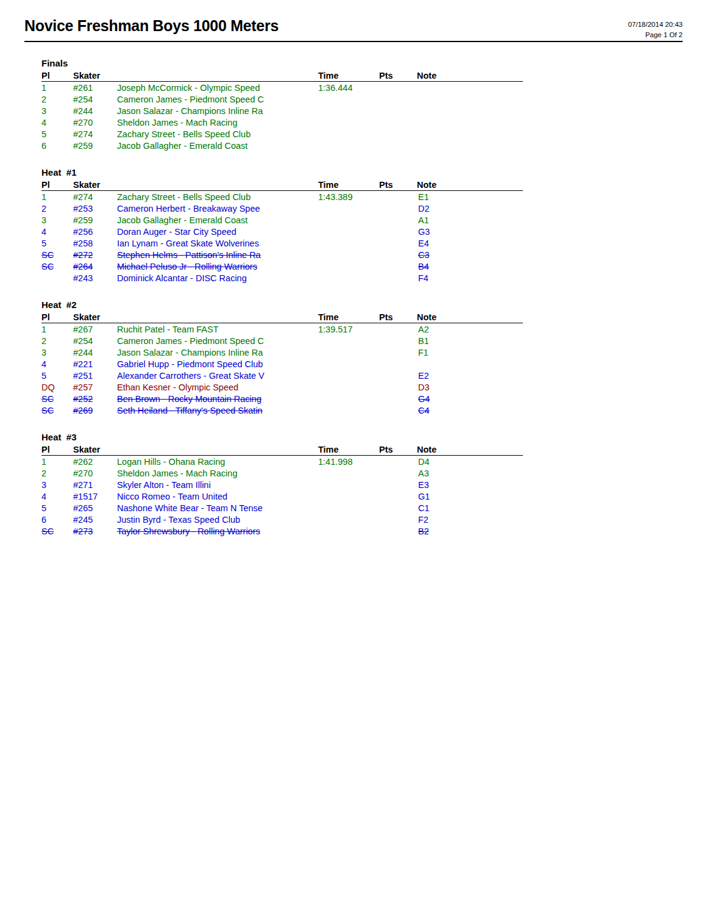Novice Freshman Boys 1000 Meters
07/18/2014 20:43
Page 1 Of 2
Finals
| Pl | Skater | | Time | Pts | Note |
| --- | --- | --- | --- | --- | --- |
| 1 | #261 | Joseph McCormick - Olympic Speed | 1:36.444 | | |
| 2 | #254 | Cameron James - Piedmont Speed C | | | |
| 3 | #244 | Jason Salazar - Champions Inline Ra | | | |
| 4 | #270 | Sheldon James - Mach Racing | | | |
| 5 | #274 | Zachary Street - Bells Speed Club | | | |
| 6 | #259 | Jacob Gallagher - Emerald Coast | | | |
Heat #1
| Pl | Skater | | Time | Pts | Note |
| --- | --- | --- | --- | --- | --- |
| 1 | #274 | Zachary Street - Bells Speed Club | 1:43.389 | | E1 |
| 2 | #253 | Cameron Herbert - Breakaway Spee | | | D2 |
| 3 | #259 | Jacob Gallagher - Emerald Coast | | | A1 |
| 4 | #256 | Doran Auger - Star City Speed | | | G3 |
| 5 | #258 | Ian Lynam - Great Skate Wolverines | | | E4 |
| SC | #272 | Stephen Helms - Pattison's Inline Ra | | | C3 |
| SC | #264 | Michael Peluso Jr - Rolling Warriors | | | B4 |
| | #243 | Dominick Alcantar - DISC Racing | | | F4 |
Heat #2
| Pl | Skater | | Time | Pts | Note |
| --- | --- | --- | --- | --- | --- |
| 1 | #267 | Ruchit Patel - Team FAST | 1:39.517 | | A2 |
| 2 | #254 | Cameron James - Piedmont Speed C | | | B1 |
| 3 | #244 | Jason Salazar - Champions Inline Ra | | | F1 |
| 4 | #221 | Gabriel Hupp - Piedmont Speed Club | | | |
| 5 | #251 | Alexander Carrothers - Great Skate V | | | E2 |
| DQ | #257 | Ethan Kesner - Olympic Speed | | | D3 |
| SC | #252 | Ben Brown - Rocky Mountain Racing | | | G4 |
| SC | #269 | Seth Heiland - Tiffany's Speed Skatin | | | C4 |
Heat #3
| Pl | Skater | | Time | Pts | Note |
| --- | --- | --- | --- | --- | --- |
| 1 | #262 | Logan Hills - Ohana Racing | 1:41.998 | | D4 |
| 2 | #270 | Sheldon James - Mach Racing | | | A3 |
| 3 | #271 | Skyler Alton - Team Illini | | | E3 |
| 4 | #1517 | Nicco Romeo - Team United | | | G1 |
| 5 | #265 | Nashone White Bear - Team N Tense | | | C1 |
| 6 | #245 | Justin Byrd - Texas Speed Club | | | F2 |
| SC | #273 | Taylor Shrewsbury - Rolling Warriors | | | B2 |